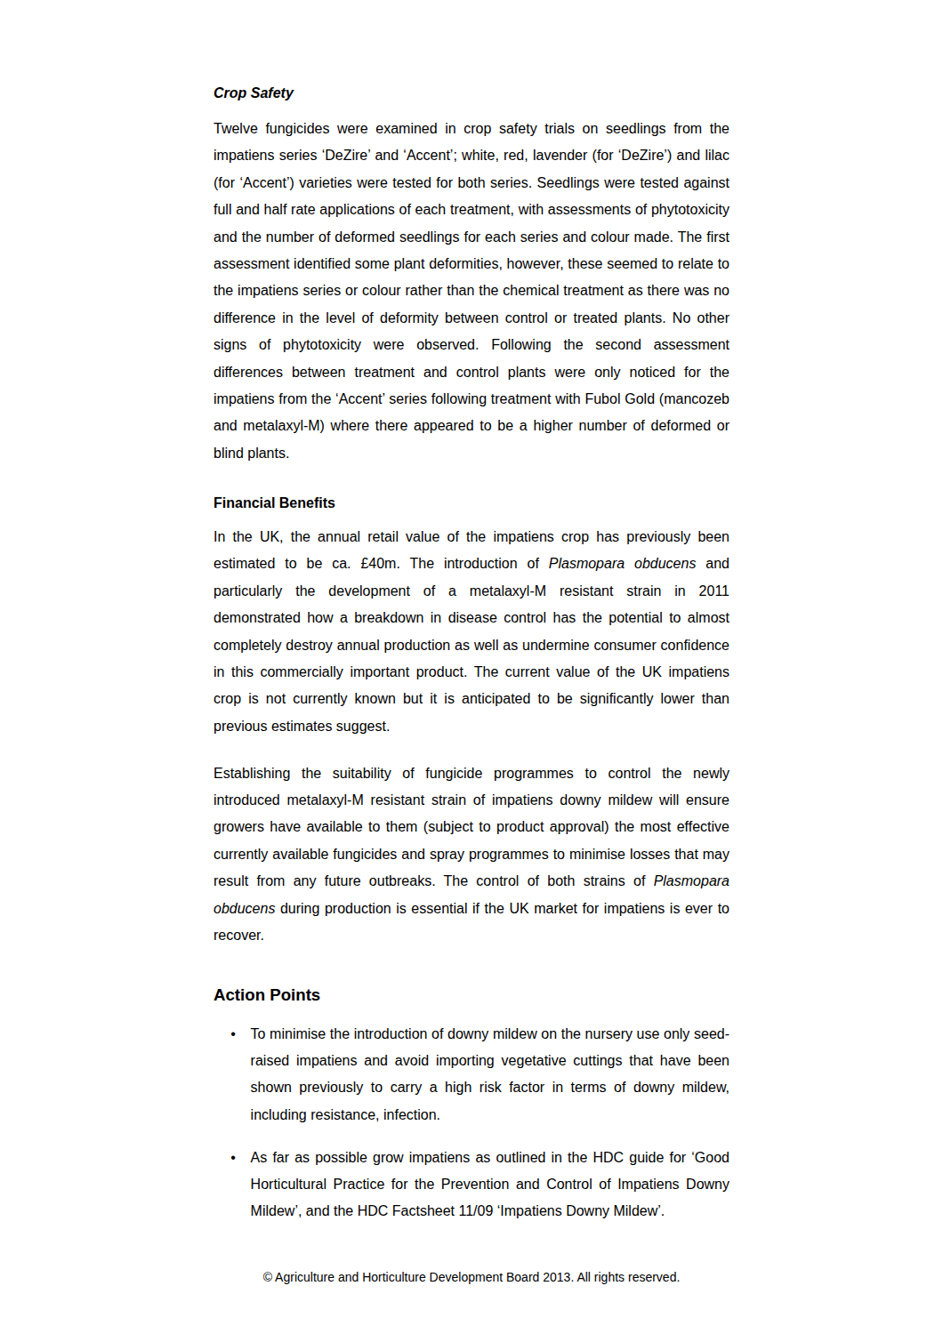Crop Safety
Twelve fungicides were examined in crop safety trials on seedlings from the impatiens series ‘DeZire’ and ‘Accent’; white, red, lavender (for ‘DeZire’) and lilac (for ‘Accent’) varieties were tested for both series. Seedlings were tested against full and half rate applications of each treatment, with assessments of phytotoxicity and the number of deformed seedlings for each series and colour made. The first assessment identified some plant deformities, however, these seemed to relate to the impatiens series or colour rather than the chemical treatment as there was no difference in the level of deformity between control or treated plants. No other signs of phytotoxicity were observed. Following the second assessment differences between treatment and control plants were only noticed for the impatiens from the ‘Accent’ series following treatment with Fubol Gold (mancozeb and metalaxyl-M) where there appeared to be a higher number of deformed or blind plants.
Financial Benefits
In the UK, the annual retail value of the impatiens crop has previously been estimated to be ca. £40m. The introduction of Plasmopara obducens and particularly the development of a metalaxyl-M resistant strain in 2011 demonstrated how a breakdown in disease control has the potential to almost completely destroy annual production as well as undermine consumer confidence in this commercially important product. The current value of the UK impatiens crop is not currently known but it is anticipated to be significantly lower than previous estimates suggest.
Establishing the suitability of fungicide programmes to control the newly introduced metalaxyl-M resistant strain of impatiens downy mildew will ensure growers have available to them (subject to product approval) the most effective currently available fungicides and spray programmes to minimise losses that may result from any future outbreaks. The control of both strains of Plasmopara obducens during production is essential if the UK market for impatiens is ever to recover.
Action Points
To minimise the introduction of downy mildew on the nursery use only seed-raised impatiens and avoid importing vegetative cuttings that have been shown previously to carry a high risk factor in terms of downy mildew, including resistance, infection.
As far as possible grow impatiens as outlined in the HDC guide for ‘Good Horticultural Practice for the Prevention and Control of Impatiens Downy Mildew’, and the HDC Factsheet 11/09 ‘Impatiens Downy Mildew’.
© Agriculture and Horticulture Development Board 2013. All rights reserved.